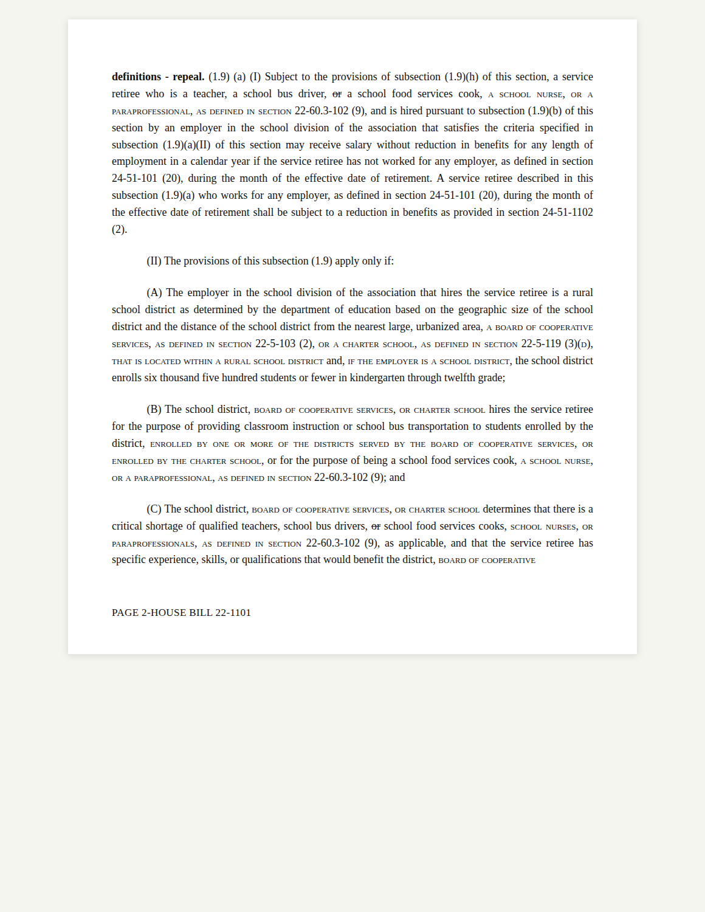definitions - repeal. (1.9) (a) (I) Subject to the provisions of subsection (1.9)(h) of this section, a service retiree who is a teacher, a school bus driver, or a school food services cook, a school nurse, or a paraprofessional, as defined in section 22-60.3-102 (9), and is hired pursuant to subsection (1.9)(b) of this section by an employer in the school division of the association that satisfies the criteria specified in subsection (1.9)(a)(II) of this section may receive salary without reduction in benefits for any length of employment in a calendar year if the service retiree has not worked for any employer, as defined in section 24-51-101 (20), during the month of the effective date of retirement. A service retiree described in this subsection (1.9)(a) who works for any employer, as defined in section 24-51-101 (20), during the month of the effective date of retirement shall be subject to a reduction in benefits as provided in section 24-51-1102 (2).
(II) The provisions of this subsection (1.9) apply only if:
(A) The employer in the school division of the association that hires the service retiree is a rural school district as determined by the department of education based on the geographic size of the school district and the distance of the school district from the nearest large, urbanized area, a board of cooperative services, as defined in section 22-5-103 (2), or a charter school, as defined in section 22-5-119 (3)(d), that is located within a rural school district and, if the employer is a school district, the school district enrolls six thousand five hundred students or fewer in kindergarten through twelfth grade;
(B) The school district, board of cooperative services, or charter school hires the service retiree for the purpose of providing classroom instruction or school bus transportation to students enrolled by the district, enrolled by one or more of the districts served by the board of cooperative services, or enrolled by the charter school, or for the purpose of being a school food services cook, a school nurse, or a paraprofessional, as defined in section 22-60.3-102 (9); and
(C) The school district, board of cooperative services, or charter school determines that there is a critical shortage of qualified teachers, school bus drivers, or school food services cooks, school nurses, or paraprofessionals, as defined in section 22-60.3-102 (9), as applicable, and that the service retiree has specific experience, skills, or qualifications that would benefit the district, board of cooperative
PAGE 2-HOUSE BILL 22-1101